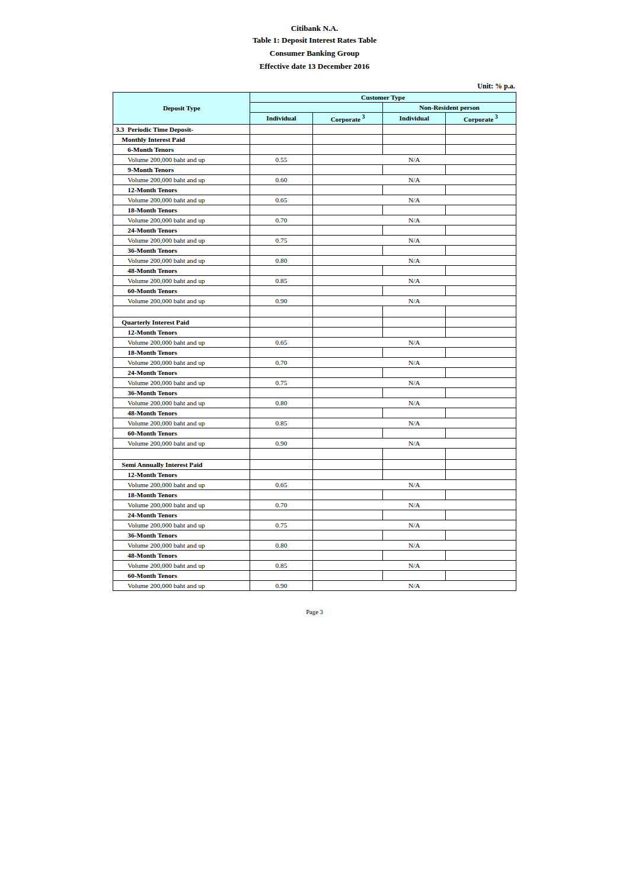Citibank N.A.
Table 1: Deposit Interest Rates Table
Consumer Banking Group
Effective date 13 December 2016
Unit: % p.a.
| Deposit Type | Customer Type |
| --- | --- |
| | Non-Resident person |
| Individual | Corporate 3 | Individual | Corporate 3 |
| 3.3 Periodic Time Deposit- | | | | |
| Monthly Interest Paid | | | | |
| 6-Month Tenors | | | | |
| Volume 200,000 baht and up | 0.55 | N/A |
| 9-Month Tenors | | | | |
| Volume 200,000 baht and up | 0.60 | N/A |
| 12-Month Tenors | | | | |
| Volume 200,000 baht and up | 0.65 | N/A |
| 18-Month Tenors | | | | |
| Volume 200,000 baht and up | 0.70 | N/A |
| 24-Month Tenors | | | | |
| Volume 200,000 baht and up | 0.75 | N/A |
| 36-Month Tenors | | | | |
| Volume 200,000 baht and up | 0.80 | N/A |
| 48-Month Tenors | | | | |
| Volume 200,000 baht and up | 0.85 | N/A |
| 60-Month Tenors | | | | |
| Volume 200,000 baht and up | 0.90 | N/A |
| Quarterly Interest Paid | | | | |
| 12-Month Tenors | | | | |
| Volume 200,000 baht and up | 0.65 | N/A |
| 18-Month Tenors | | | | |
| Volume 200,000 baht and up | 0.70 | N/A |
| 24-Month Tenors | | | | |
| Volume 200,000 baht and up | 0.75 | N/A |
| 36-Month Tenors | | | | |
| Volume 200,000 baht and up | 0.80 | N/A |
| 48-Month Tenors | | | | |
| Volume 200,000 baht and up | 0.85 | N/A |
| 60-Month Tenors | | | | |
| Volume 200,000 baht and up | 0.90 | N/A |
| Semi Annually Interest Paid | | | | |
| 12-Month Tenors | | | | |
| Volume 200,000 baht and up | 0.65 | N/A |
| 18-Month Tenors | | | | |
| Volume 200,000 baht and up | 0.70 | N/A |
| 24-Month Tenors | | | | |
| Volume 200,000 baht and up | 0.75 | N/A |
| 36-Month Tenors | | | | |
| Volume 200,000 baht and up | 0.80 | N/A |
| 48-Month Tenors | | | | |
| Volume 200,000 baht and up | 0.85 | N/A |
| 60-Month Tenors | | | | |
| Volume 200,000 baht and up | 0.90 | N/A |
Page 3